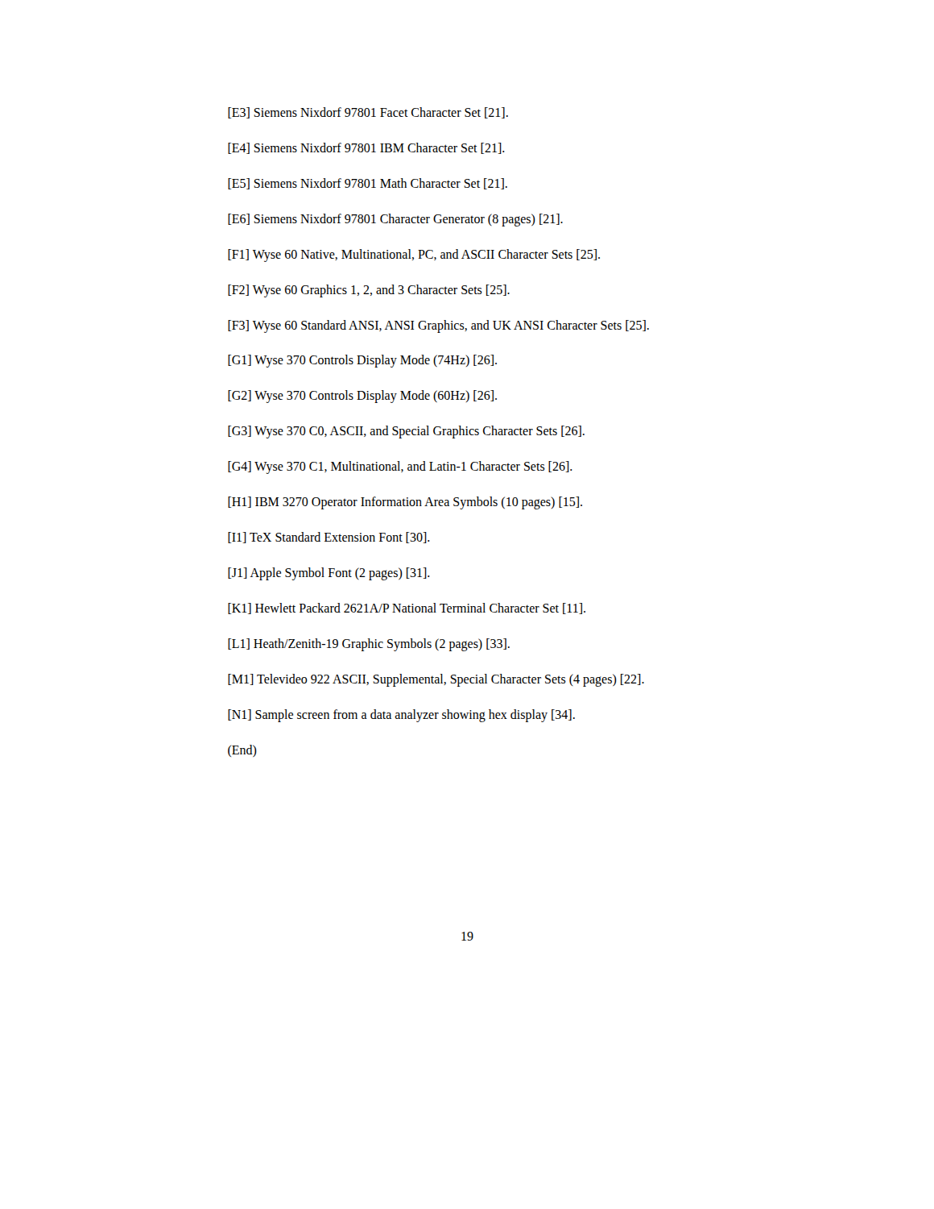[E3] Siemens Nixdorf 97801 Facet Character Set [21].
[E4] Siemens Nixdorf 97801 IBM Character Set [21].
[E5] Siemens Nixdorf 97801 Math Character Set [21].
[E6] Siemens Nixdorf 97801 Character Generator (8 pages) [21].
[F1] Wyse 60 Native, Multinational, PC, and ASCII Character Sets [25].
[F2] Wyse 60 Graphics 1, 2, and 3 Character Sets [25].
[F3] Wyse 60 Standard ANSI, ANSI Graphics, and UK ANSI Character Sets [25].
[G1] Wyse 370 Controls Display Mode (74Hz) [26].
[G2] Wyse 370 Controls Display Mode (60Hz) [26].
[G3] Wyse 370 C0, ASCII, and Special Graphics Character Sets [26].
[G4] Wyse 370 C1, Multinational, and Latin-1 Character Sets [26].
[H1] IBM 3270 Operator Information Area Symbols (10 pages) [15].
[I1] TeX Standard Extension Font [30].
[J1] Apple Symbol Font (2 pages) [31].
[K1] Hewlett Packard 2621A/P National Terminal Character Set [11].
[L1] Heath/Zenith-19 Graphic Symbols (2 pages) [33].
[M1] Televideo 922 ASCII, Supplemental, Special Character Sets (4 pages) [22].
[N1] Sample screen from a data analyzer showing hex display [34].
(End)
19